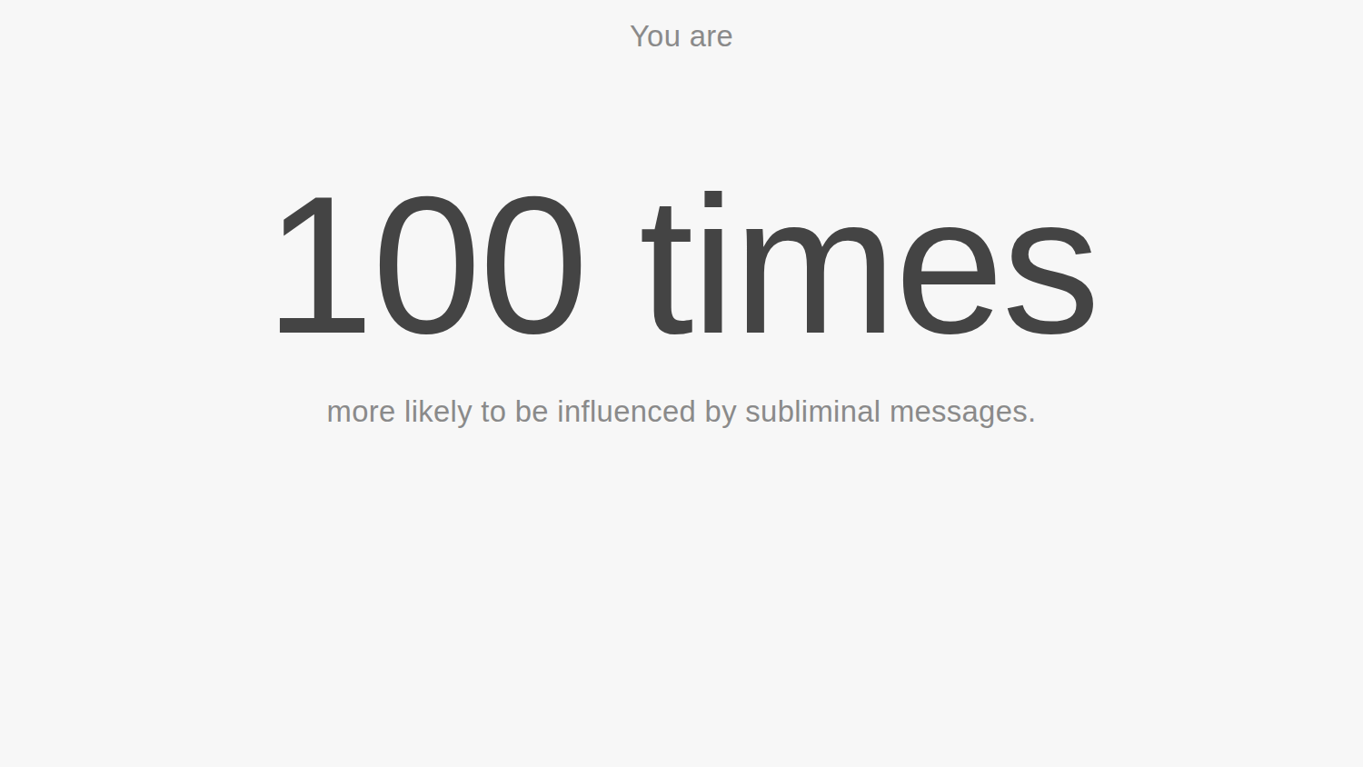You are
100 times
more likely to be influenced by subliminal messages.